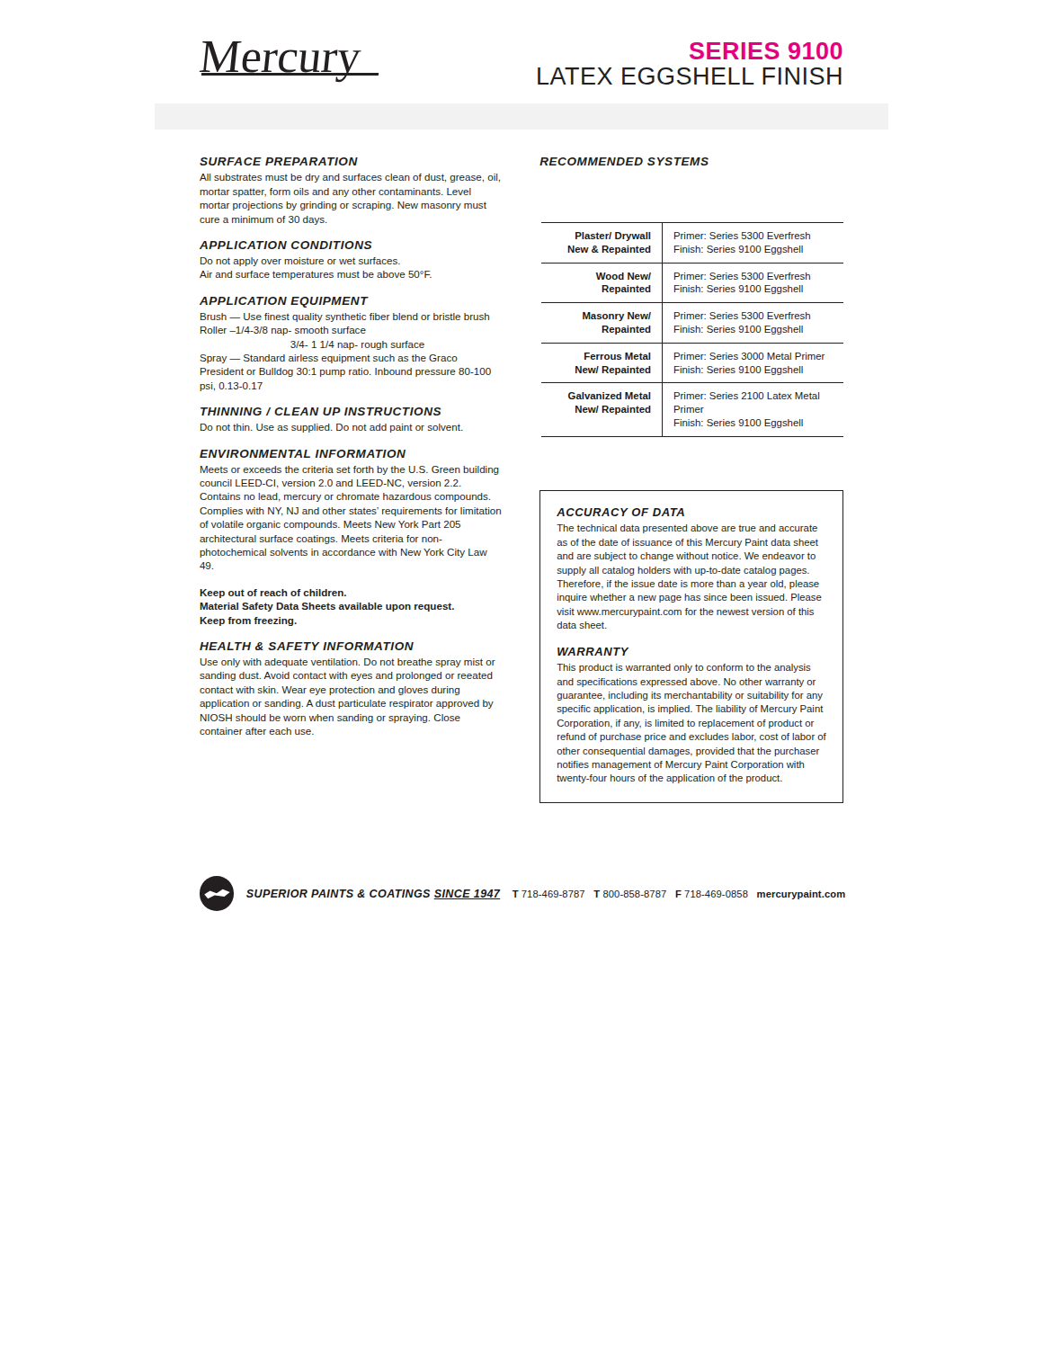Mercury
SERIES 9100
LATEX EGGSHELL FINISH
Surface Preparation
All substrates must be dry and surfaces clean of dust, grease, oil, mortar spatter, form oils and any other contaminants. Level mortar projections by grinding or scraping. New masonry must cure a minimum of 30 days.
Application Conditions
Do not apply over moisture or wet surfaces.
Air and surface temperatures must be above 50°F.
Application Equipment
Brush — Use finest quality synthetic fiber blend or bristle brush
Roller –1/4-3/8 nap- smooth surface
3/4- 1 1/4 nap- rough surface
Spray — Standard airless equipment such as the Graco President or Bulldog 30:1 pump ratio. Inbound pressure 80-100 psi, 0.13-0.17
Thinning / Clean Up Instructions
Do not thin. Use as supplied. Do not add paint or solvent.
Environmental Information
Meets or exceeds the criteria set forth by the U.S. Green building council LEED-CI, version 2.0 and LEED-NC, version 2.2. Contains no lead, mercury or chromate hazardous compounds. Complies with NY, NJ and other states’ requirements for limitation of volatile organic compounds. Meets New York Part 205 architectural surface coatings. Meets criteria for non-photochemical solvents in accordance with New York City Law 49.
Keep out of reach of children.
Material Safety Data Sheets available upon request.
Keep from freezing.
Health & Safety Information
Use only with adequate ventilation. Do not breathe spray mist or sanding dust. Avoid contact with eyes and prolonged or reeated contact with skin. Wear eye protection and gloves during application or sanding. A dust particulate respirator approved by NIOSH should be worn when sanding or spraying. Close container after each use.
Recommended Systems
| Plaster/ Drywall New & Repainted | Primer: Series 5300 Everfresh Finish: Series 9100 Eggshell |
| Wood New/ Repainted | Primer: Series 5300 Everfresh Finish: Series 9100 Eggshell |
| Masonry New/ Repainted | Primer: Series 5300 Everfresh Finish: Series 9100 Eggshell |
| Ferrous Metal New/ Repainted | Primer: Series 3000 Metal Primer Finish: Series 9100 Eggshell |
| Galvanized Metal New/ Repainted | Primer: Series 2100 Latex Metal Primer Finish: Series 9100 Eggshell |
Accuracy of Data
The technical data presented above are true and accurate as of the date of issuance of this Mercury Paint data sheet and are subject to change without notice. We endeavor to supply all catalog holders with up-to-date catalog pages. Therefore, if the issue date is more than a year old, please inquire whether a new page has since been issued. Please visit www.mercurypaint.com for the newest version of this data sheet.
Warranty
This product is warranted only to conform to the analysis and specifications expressed above. No other warranty or guarantee, including its merchantability or suitability for any specific application, is implied. The liability of Mercury Paint Corporation, if any, is limited to replacement of product or refund of purchase price and excludes labor, cost of labor of other consequential damages, provided that the purchaser notifies management of Mercury Paint Corporation with twenty-four hours of the application of the product.
Superior Paints & Coatings Since 1947
T 718-469-8787 T 800-858-8787 F 718-469-0858 mercurypaint.com